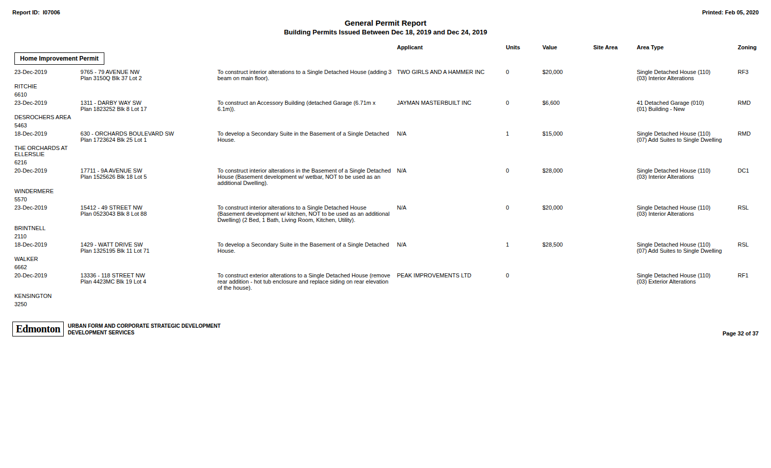Report ID: I07006
Printed: Feb 05, 2020
General Permit Report
Building Permits Issued Between Dec 18, 2019 and Dec 24, 2019
| | | | Applicant | Units | Value | Site Area | Area Type | Zoning |
| --- | --- | --- | --- | --- | --- | --- | --- | --- |
| Home Improvement Permit |
| 23-Dec-2019 | 9765 - 79 AVENUE NW Plan 3150Q Blk 37 Lot 2 | To construct interior alterations to a Single Detached House (adding 3 beam on main floor). | TWO GIRLS AND A HAMMER INC | 0 | $20,000 | | Single Detached House (110) (03) Interior Alterations | RF3 |
| RITCHIE | | | | | | | | |
| 6610 | | | | | | | | |
| 23-Dec-2019 | 1311 - DARBY WAY SW Plan 1823252 Blk 8 Lot 17 | To construct an Accessory Building (detached Garage (6.71m x 6.1m)). | JAYMAN MASTERBUILT INC | 0 | $6,600 | | 41 Detached Garage (010) (01) Building - New | RMD |
| DESROCHERS AREA | | | | | | | | |
| 5463 | | | | | | | | |
| 18-Dec-2019 | 630 - ORCHARDS BOULEVARD SW Plan 1723624 Blk 25 Lot 1 | To develop a Secondary Suite in the Basement of a Single Detached House. | N/A | 1 | $15,000 | | Single Detached House (110) (07) Add Suites to Single Dwelling | RMD |
| THE ORCHARDS AT ELLERSLIE | | | | | | | | |
| 6216 | | | | | | | | |
| 20-Dec-2019 | 17711 - 9A AVENUE SW Plan 1525626 Blk 18 Lot 5 | To construct interior alterations in the Basement of a Single Detached House (Basement development w/ wetbar, NOT to be used as an additional Dwelling). | N/A | 0 | $28,000 | | Single Detached House (110) (03) Interior Alterations | DC1 |
| WINDERMERE | | | | | | | | |
| 5570 | | | | | | | | |
| 23-Dec-2019 | 15412 - 49 STREET NW Plan 0523043 Blk 8 Lot 88 | To construct interior alterations to a Single Detached House (Basement development w/ kitchen, NOT to be used as an additional Dwelling) (2 Bed, 1 Bath, Living Room, Kitchen, Utility). | N/A | 0 | $20,000 | | Single Detached House (110) (03) Interior Alterations | RSL |
| BRINTNELL | | | | | | | | |
| 2110 | | | | | | | | |
| 18-Dec-2019 | 1429 - WATT DRIVE SW Plan 1325195 Blk 11 Lot 71 | To develop a Secondary Suite in the Basement of a Single Detached House. | N/A | 1 | $28,500 | | Single Detached House (110) (07) Add Suites to Single Dwelling | RSL |
| WALKER | | | | | | | | |
| 6662 | | | | | | | | |
| 20-Dec-2019 | 13336 - 118 STREET NW Plan 4423MC Blk 19 Lot 4 | To construct exterior alterations to a Single Detached House (remove rear addition - hot tub enclosure and replace siding on rear elevation of the house). | PEAK IMPROVEMENTS LTD | 0 | | | Single Detached House (110) (03) Exterior Alterations | RF1 |
| KENSINGTON | | | | | | | | |
| 3250 | | | | | | | | |
Edmonton
URBAN FORM AND CORPORATE STRATEGIC DEVELOPMENT
DEVELOPMENT SERVICES
Page 32 of 37